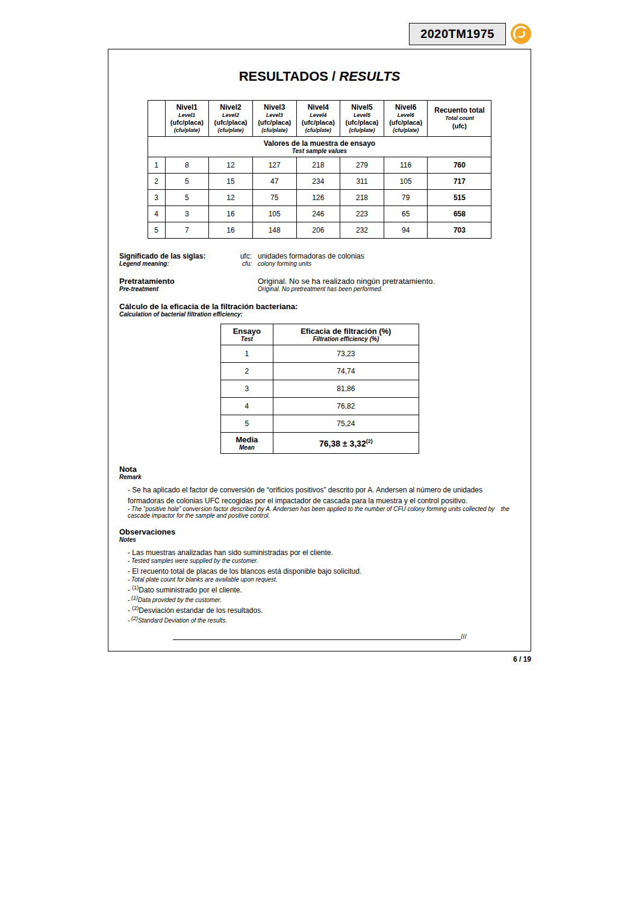2020TM1975
RESULTADOS / RESULTS
| Valores de la muestra de ensayo Test sample values |
| | Nivel1 Level1 (ufc/placa) (cfu/plate) | Nivel2 Level2 (ufc/placa) (cfu/plate) | Nivel3 Level3 (ufc/placa) (cfu/plate) | Nivel4 Level4 (ufc/placa) (cfu/plate) | Nivel5 Level5 (ufc/placa) (cfu/plate) | Nivel6 Level6 (ufc/placa) (cfu/plate) | Recuento total Total count (ufc) |
| 1 | 8 | 12 | 127 | 218 | 279 | 116 | 760 |
| 2 | 5 | 15 | 47 | 234 | 311 | 105 | 717 |
| 3 | 5 | 12 | 75 | 126 | 218 | 79 | 515 |
| 4 | 3 | 16 | 105 | 246 | 223 | 65 | 658 |
| 5 | 7 | 16 | 148 | 206 | 232 | 94 | 703 |
Significado de las siglas: Legend meaning:
ufc: cfu:
unidades formadoras de colonias colony forming units
Pretratamiento Pre-treatment
Original. No se ha realizado ningún pretratamiento. Original. No pretreatment has been performed.
Cálculo de la eficacia de la filtración bacteriana: Calculation of bacterial filtration efficiency:
| Ensayo Test | Eficacia de filtración (%) Filtration efficiency (%) |
| --- | --- |
| 1 | 73,23 |
| 2 | 74,74 |
| 3 | 81,86 |
| 4 | 76,82 |
| 5 | 75,24 |
| Media Mean | 76,38 ± 3,32 (2) |
Nota Remark
- Se ha aplicado el factor de conversión de “orificios positivos” descrito por A. Andersen al número de unidades formadoras de colonias UFC recogidas por el impactador de cascada para la muestra y el control positivo. - The “positive hole” conversion factor described by A. Andersen has been applied to the number of CFU colony forming units collected by the cascade impactor for the sample and positive control.
Observaciones Notes
- Las muestras analizadas han sido suministradas por el cliente. - Tested samples were supplied by the customer.
- El recuento total de placas de los blancos está disponible bajo solicitud. - Total plate count for blanks are available upon request.
- (1)Dato suministrado por el cliente. - (1)Data provided by the customer.
- (2)Desviación estandar de los resultados. - (2)Standard Deviation of the results.
///
6 / 19